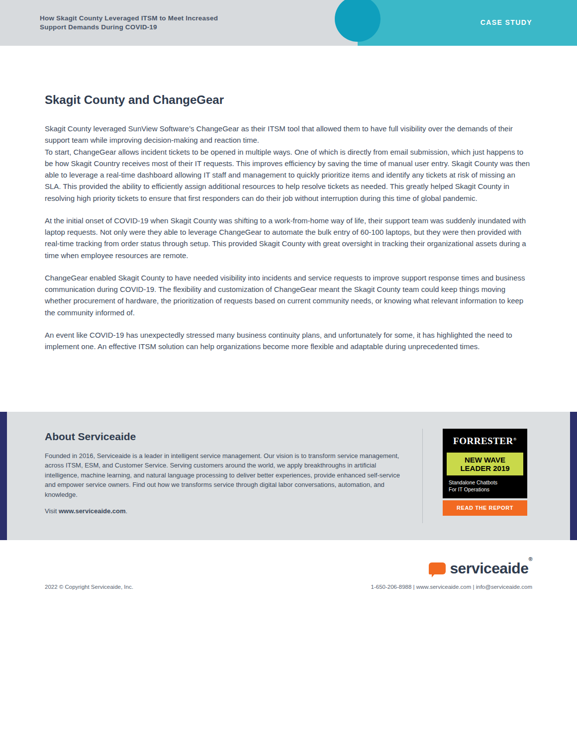How Skagit County Leveraged ITSM to Meet Increased
Support Demands During COVID-19
CASE STUDY
Skagit County and ChangeGear
Skagit County leveraged SunView Software’s ChangeGear as their ITSM tool that allowed them to have full visibility over the demands of their support team while improving decision-making and reaction time.
To start, ChangeGear allows incident tickets to be opened in multiple ways. One of which is directly from email submission, which just happens to be how Skagit Country receives most of their IT requests. This improves efficiency by saving the time of manual user entry. Skagit County was then able to leverage a real-time dashboard allowing IT staff and management to quickly prioritize items and identify any tickets at risk of missing an SLA. This provided the ability to efficiently assign additional resources to help resolve tickets as needed. This greatly helped Skagit County in resolving high priority tickets to ensure that first responders can do their job without interruption during this time of global pandemic.
At the initial onset of COVID-19 when Skagit County was shifting to a work-from-home way of life, their support team was suddenly inundated with laptop requests. Not only were they able to leverage ChangeGear to automate the bulk entry of 60-100 laptops, but they were then provided with real-time tracking from order status through setup. This provided Skagit County with great oversight in tracking their organizational assets during a time when employee resources are remote.
ChangeGear enabled Skagit County to have needed visibility into incidents and service requests to improve support response times and business communication during COVID-19. The flexibility and customization of ChangeGear meant the Skagit County team could keep things moving whether procurement of hardware, the prioritization of requests based on current community needs, or knowing what relevant information to keep the community informed of.
An event like COVID-19 has unexpectedly stressed many business continuity plans, and unfortunately for some, it has highlighted the need to implement one. An effective ITSM solution can help organizations become more flexible and adaptable during unprecedented times.
About Serviceaide
Founded in 2016, Serviceaide is a leader in intelligent service management. Our vision is to transform service management, across ITSM, ESM, and Customer Service. Serving customers around the world, we apply breakthroughs in artificial intelligence, machine learning, and natural language processing to deliver better experiences, provide enhanced self-service and empower service owners. Find out how we transforms service through digital labor conversations, automation, and knowledge.
Visit www.serviceaide.com.
FORRESTER®
NEW WAVE
LEADER 2019
Standalone Chatbots
For IT Operations
READ THE REPORT
2022 © Copyright Serviceaide, Inc.
serviceaide®
1-650-206-8988 | www.serviceaide.com | info@serviceaide.com